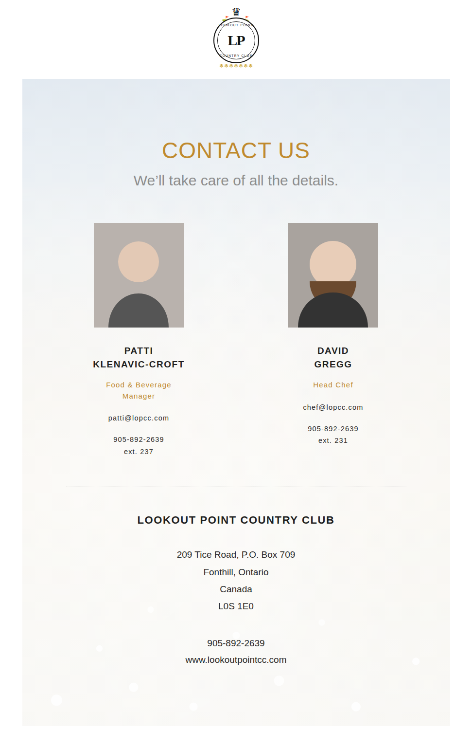♛ ⛳ ⛳ Lookout Point LP Country Club ❄❄❄❄❄❄❄
CONTACT US
We’ll take care of all the details.
Patti
Klenavic-Croft
Food & Beverage
Manager
patti@lopcc.com
905-892-2639
ext. 237
David
Gregg
Head Chef
chef@lopcc.com
905-892-2639
ext. 231
Lookout Point Country Club
209 Tice Road, P.O. Box 709
Fonthill, Ontario
Canada
L0S 1E0
905-892-2639
www.lookoutpointcc.com